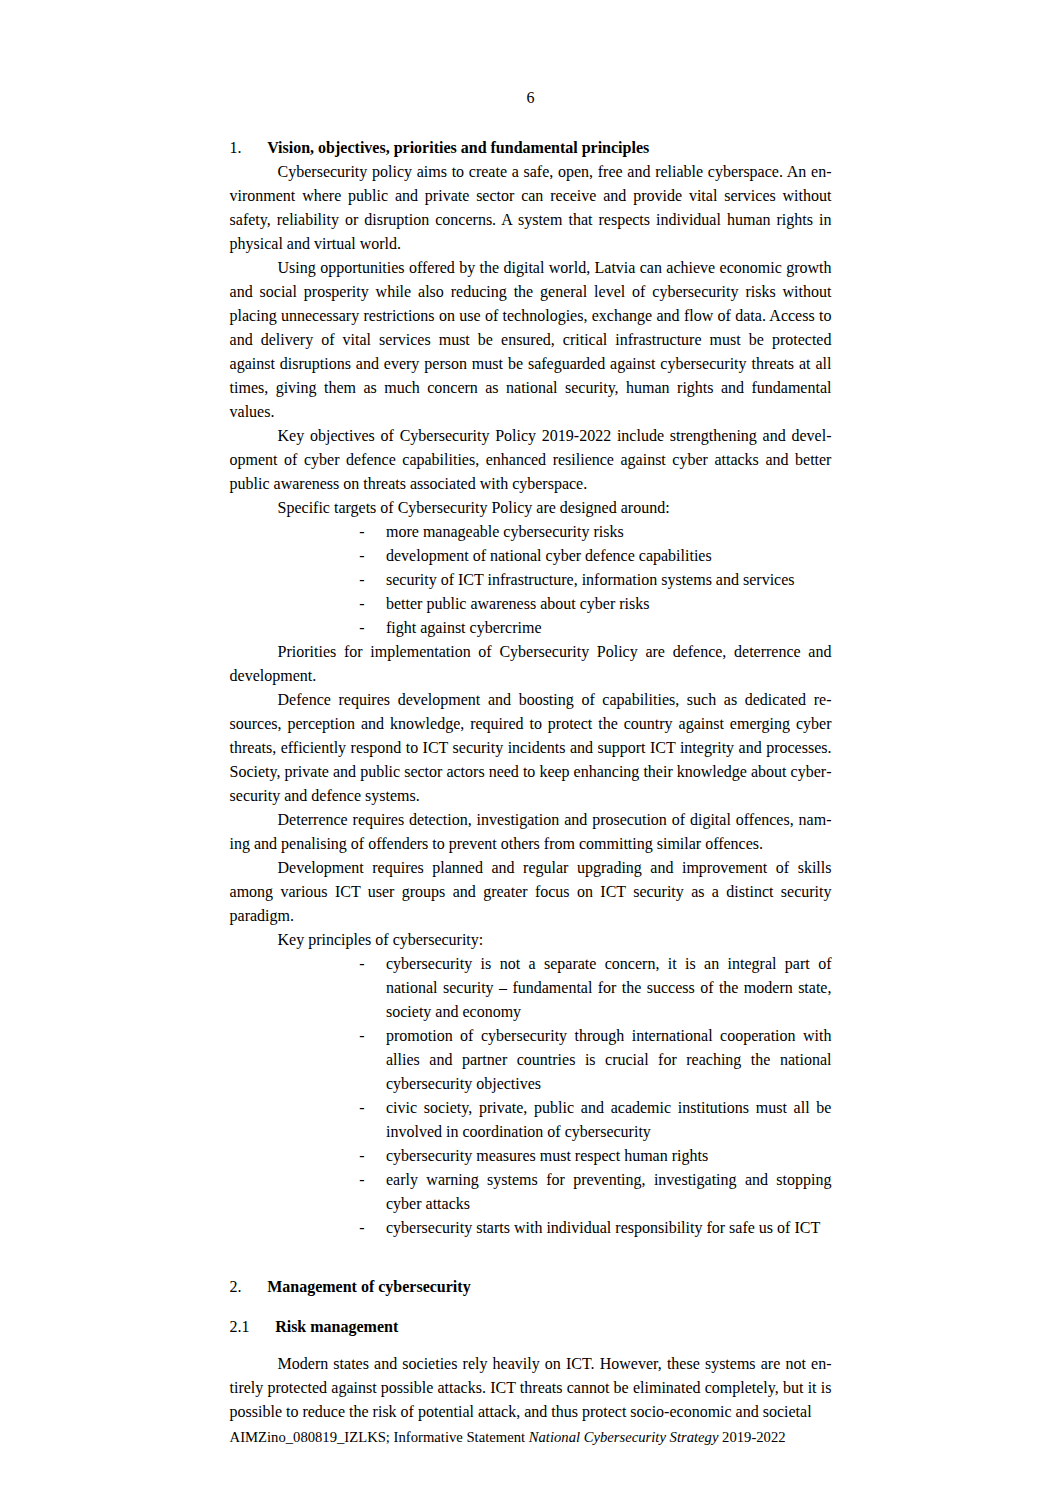6
1.
Vision, objectives, priorities and fundamental principles
Cybersecurity policy aims to create a safe, open, free and reliable cyberspace. An environment where public and private sector can receive and provide vital services without safety, reliability or disruption concerns. A system that respects individual human rights in physical and virtual world.
Using opportunities offered by the digital world, Latvia can achieve economic growth and social prosperity while also reducing the general level of cybersecurity risks without placing unnecessary restrictions on use of technologies, exchange and flow of data. Access to and delivery of vital services must be ensured, critical infrastructure must be protected against disruptions and every person must be safeguarded against cybersecurity threats at all times, giving them as much concern as national security, human rights and fundamental values.
Key objectives of Cybersecurity Policy 2019-2022 include strengthening and development of cyber defence capabilities, enhanced resilience against cyber attacks and better public awareness on threats associated with cyberspace.
Specific targets of Cybersecurity Policy are designed around:
more manageable cybersecurity risks
development of national cyber defence capabilities
security of ICT infrastructure, information systems and services
better public awareness about cyber risks
fight against cybercrime
Priorities for implementation of Cybersecurity Policy are defence, deterrence and development.
Defence requires development and boosting of capabilities, such as dedicated resources, perception and knowledge, required to protect the country against emerging cyber threats, efficiently respond to ICT security incidents and support ICT integrity and processes. Society, private and public sector actors need to keep enhancing their knowledge about cybersecurity and defence systems.
Deterrence requires detection, investigation and prosecution of digital offences, naming and penalising of offenders to prevent others from committing similar offences.
Development requires planned and regular upgrading and improvement of skills among various ICT user groups and greater focus on ICT security as a distinct security paradigm.
Key principles of cybersecurity:
cybersecurity is not a separate concern, it is an integral part of national security – fundamental for the success of the modern state, society and economy
promotion of cybersecurity through international cooperation with allies and partner countries is crucial for reaching the national cybersecurity objectives
civic society, private, public and academic institutions must all be involved in coordination of cybersecurity
cybersecurity measures must respect human rights
early warning systems for preventing, investigating and stopping cyber attacks
cybersecurity starts with individual responsibility for safe us of ICT
2.
Management of cybersecurity
2.1
Risk management
Modern states and societies rely heavily on ICT. However, these systems are not entirely protected against possible attacks. ICT threats cannot be eliminated completely, but it is possible to reduce the risk of potential attack, and thus protect socio-economic and societal
AIMZino_080819_IZLKS; Informative Statement National Cybersecurity Strategy 2019-2022